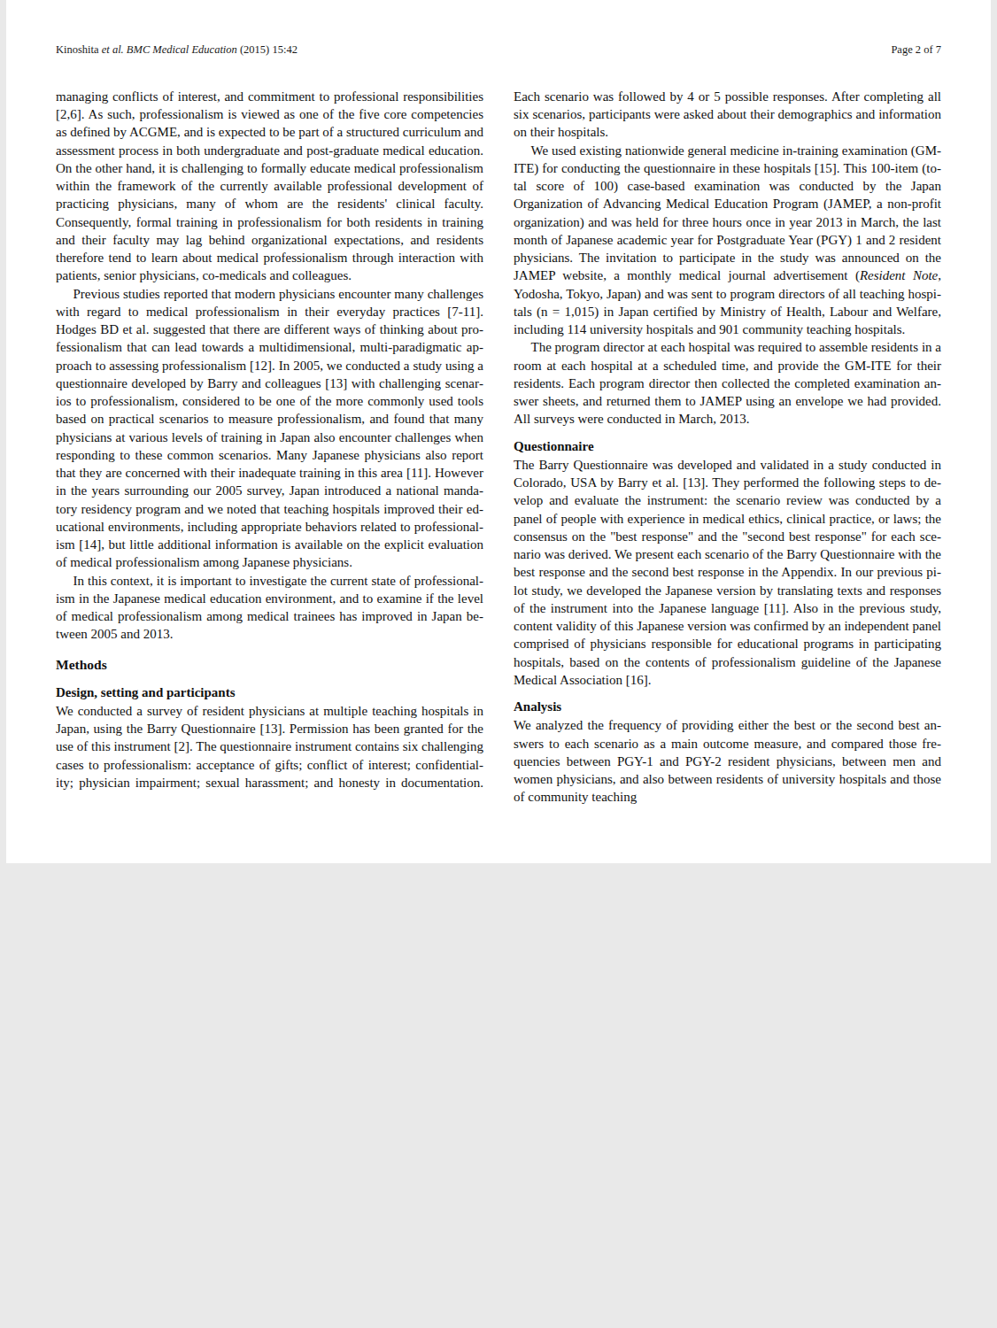Kinoshita et al. BMC Medical Education (2015) 15:42 Page 2 of 7
managing conflicts of interest, and commitment to professional responsibilities [2,6]. As such, professionalism is viewed as one of the five core competencies as defined by ACGME, and is expected to be part of a structured curriculum and assessment process in both undergraduate and post-graduate medical education. On the other hand, it is challenging to formally educate medical professionalism within the framework of the currently available professional development of practicing physicians, many of whom are the residents' clinical faculty. Consequently, formal training in professionalism for both residents in training and their faculty may lag behind organizational expectations, and residents therefore tend to learn about medical professionalism through interaction with patients, senior physicians, co-medicals and colleagues.
Previous studies reported that modern physicians encounter many challenges with regard to medical professionalism in their everyday practices [7-11]. Hodges BD et al. suggested that there are different ways of thinking about professionalism that can lead towards a multidimensional, multi-paradigmatic approach to assessing professionalism [12]. In 2005, we conducted a study using a questionnaire developed by Barry and colleagues [13] with challenging scenarios to professionalism, considered to be one of the more commonly used tools based on practical scenarios to measure professionalism, and found that many physicians at various levels of training in Japan also encounter challenges when responding to these common scenarios. Many Japanese physicians also report that they are concerned with their inadequate training in this area [11]. However in the years surrounding our 2005 survey, Japan introduced a national mandatory residency program and we noted that teaching hospitals improved their educational environments, including appropriate behaviors related to professionalism [14], but little additional information is available on the explicit evaluation of medical professionalism among Japanese physicians.
In this context, it is important to investigate the current state of professionalism in the Japanese medical education environment, and to examine if the level of medical professionalism among medical trainees has improved in Japan between 2005 and 2013.
Methods
Design, setting and participants
We conducted a survey of resident physicians at multiple teaching hospitals in Japan, using the Barry Questionnaire [13]. Permission has been granted for the use of this instrument [2]. The questionnaire instrument contains six challenging cases to professionalism: acceptance of gifts; conflict of interest; confidentiality; physician impairment; sexual harassment; and honesty in documentation. Each scenario was followed by 4 or 5 possible responses. After completing all six scenarios, participants were asked about their demographics and information on their hospitals.
We used existing nationwide general medicine in-training examination (GM-ITE) for conducting the questionnaire in these hospitals [15]. This 100-item (total score of 100) case-based examination was conducted by the Japan Organization of Advancing Medical Education Program (JAMEP, a non-profit organization) and was held for three hours once in year 2013 in March, the last month of Japanese academic year for Postgraduate Year (PGY) 1 and 2 resident physicians. The invitation to participate in the study was announced on the JAMEP website, a monthly medical journal advertisement (Resident Note, Yodosha, Tokyo, Japan) and was sent to program directors of all teaching hospitals (n = 1,015) in Japan certified by Ministry of Health, Labour and Welfare, including 114 university hospitals and 901 community teaching hospitals.
The program director at each hospital was required to assemble residents in a room at each hospital at a scheduled time, and provide the GM-ITE for their residents. Each program director then collected the completed examination answer sheets, and returned them to JAMEP using an envelope we had provided. All surveys were conducted in March, 2013.
Questionnaire
The Barry Questionnaire was developed and validated in a study conducted in Colorado, USA by Barry et al. [13]. They performed the following steps to develop and evaluate the instrument: the scenario review was conducted by a panel of people with experience in medical ethics, clinical practice, or laws; the consensus on the "best response" and the "second best response" for each scenario was derived. We present each scenario of the Barry Questionnaire with the best response and the second best response in the Appendix. In our previous pilot study, we developed the Japanese version by translating texts and responses of the instrument into the Japanese language [11]. Also in the previous study, content validity of this Japanese version was confirmed by an independent panel comprised of physicians responsible for educational programs in participating hospitals, based on the contents of professionalism guideline of the Japanese Medical Association [16].
Analysis
We analyzed the frequency of providing either the best or the second best answers to each scenario as a main outcome measure, and compared those frequencies between PGY-1 and PGY-2 resident physicians, between men and women physicians, and also between residents of university hospitals and those of community teaching